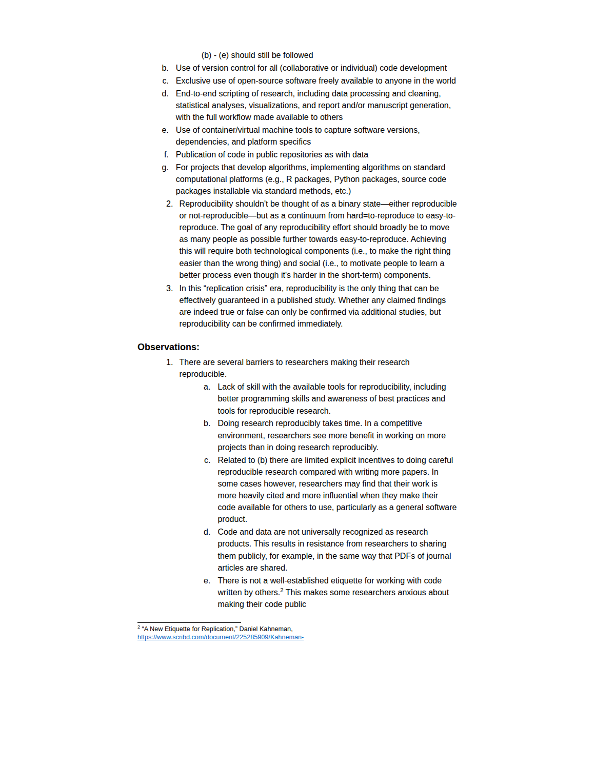(b) - (e) should still be followed
Use of version control for all (collaborative or individual) code development
Exclusive use of open-source software freely available to anyone in the world
End-to-end scripting of research, including data processing and cleaning, statistical analyses, visualizations, and report and/or manuscript generation, with the full workflow made available to others
Use of container/virtual machine tools to capture software versions, dependencies, and platform specifics
Publication of code in public repositories as with data
For projects that develop algorithms, implementing algorithms on standard computational platforms (e.g., R packages, Python packages, source code packages installable via standard methods, etc.)
Reproducibility shouldn't be thought of as a binary state—either reproducible or not-reproducible—but as a continuum from hard=to-reproduce to easy-to-reproduce. The goal of any reproducibility effort should broadly be to move as many people as possible further towards easy-to-reproduce. Achieving this will require both technological components (i.e., to make the right thing easier than the wrong thing) and social (i.e., to motivate people to learn a better process even though it's harder in the short-term) components.
In this “replication crisis” era, reproducibility is the only thing that can be effectively guaranteed in a published study. Whether any claimed findings are indeed true or false can only be confirmed via additional studies, but reproducibility can be confirmed immediately.
Observations:
There are several barriers to researchers making their research reproducible.
Lack of skill with the available tools for reproducibility, including better programming skills and awareness of best practices and tools for reproducible research.
Doing research reproducibly takes time. In a competitive environment, researchers see more benefit in working on more projects than in doing research reproducibly.
Related to (b) there are limited explicit incentives to doing careful reproducible research compared with writing more papers. In some cases however, researchers may find that their work is more heavily cited and more influential when they make their code available for others to use, particularly as a general software product.
Code and data are not universally recognized as research products. This results in resistance from researchers to sharing them publicly, for example, in the same way that PDFs of journal articles are shared.
There is not a well-established etiquette for working with code written by others.2 This makes some researchers anxious about making their code public
2 “A New Etiquette for Replication,” Daniel Kahneman, https://www.scribd.com/document/225285909/Kahneman-